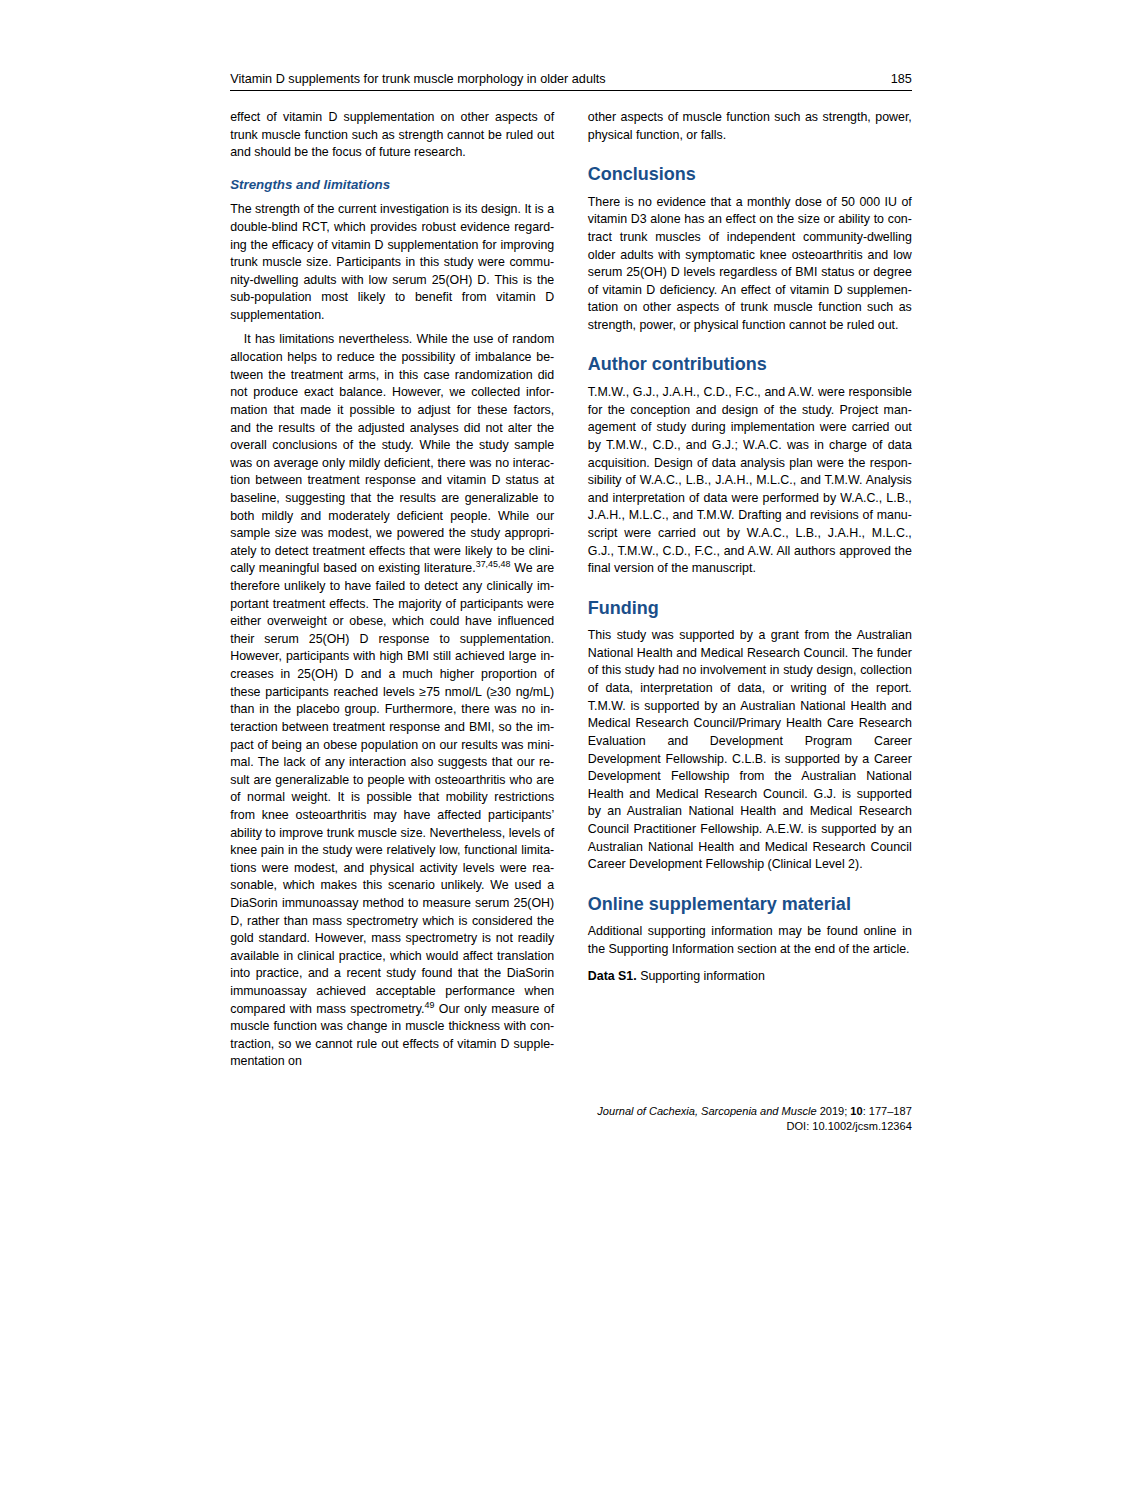Vitamin D supplements for trunk muscle morphology in older adults
185
effect of vitamin D supplementation on other aspects of trunk muscle function such as strength cannot be ruled out and should be the focus of future research.
Strengths and limitations
The strength of the current investigation is its design. It is a double-blind RCT, which provides robust evidence regarding the efficacy of vitamin D supplementation for improving trunk muscle size. Participants in this study were community-dwelling adults with low serum 25(OH) D. This is the sub-population most likely to benefit from vitamin D supplementation.
It has limitations nevertheless. While the use of random allocation helps to reduce the possibility of imbalance between the treatment arms, in this case randomization did not produce exact balance. However, we collected information that made it possible to adjust for these factors, and the results of the adjusted analyses did not alter the overall conclusions of the study. While the study sample was on average only mildly deficient, there was no interaction between treatment response and vitamin D status at baseline, suggesting that the results are generalizable to both mildly and moderately deficient people. While our sample size was modest, we powered the study appropriately to detect treatment effects that were likely to be clinically meaningful based on existing literature.37,45,48 We are therefore unlikely to have failed to detect any clinically important treatment effects. The majority of participants were either overweight or obese, which could have influenced their serum 25(OH) D response to supplementation. However, participants with high BMI still achieved large increases in 25(OH) D and a much higher proportion of these participants reached levels ≥75 nmol/L (≥30 ng/mL) than in the placebo group. Furthermore, there was no interaction between treatment response and BMI, so the impact of being an obese population on our results was minimal. The lack of any interaction also suggests that our result are generalizable to people with osteoarthritis who are of normal weight. It is possible that mobility restrictions from knee osteoarthritis may have affected participants’ ability to improve trunk muscle size. Nevertheless, levels of knee pain in the study were relatively low, functional limitations were modest, and physical activity levels were reasonable, which makes this scenario unlikely. We used a DiaSorin immunoassay method to measure serum 25(OH) D, rather than mass spectrometry which is considered the gold standard. However, mass spectrometry is not readily available in clinical practice, which would affect translation into practice, and a recent study found that the DiaSorin immunoassay achieved acceptable performance when compared with mass spectrometry.49 Our only measure of muscle function was change in muscle thickness with contraction, so we cannot rule out effects of vitamin D supplementation on
other aspects of muscle function such as strength, power, physical function, or falls.
Conclusions
There is no evidence that a monthly dose of 50 000 IU of vitamin D3 alone has an effect on the size or ability to contract trunk muscles of independent community-dwelling older adults with symptomatic knee osteoarthritis and low serum 25(OH) D levels regardless of BMI status or degree of vitamin D deficiency. An effect of vitamin D supplementation on other aspects of trunk muscle function such as strength, power, or physical function cannot be ruled out.
Author contributions
T.M.W., G.J., J.A.H., C.D., F.C., and A.W. were responsible for the conception and design of the study. Project management of study during implementation were carried out by T.M.W., C.D., and G.J.; W.A.C. was in charge of data acquisition. Design of data analysis plan were the responsibility of W.A.C., L.B., J.A.H., M.L.C., and T.M.W. Analysis and interpretation of data were performed by W.A.C., L.B., J.A.H., M.L.C., and T.M.W. Drafting and revisions of manuscript were carried out by W.A.C., L.B., J.A.H., M.L.C., G.J., T.M.W., C.D., F.C., and A.W. All authors approved the final version of the manuscript.
Funding
This study was supported by a grant from the Australian National Health and Medical Research Council. The funder of this study had no involvement in study design, collection of data, interpretation of data, or writing of the report. T.M.W. is supported by an Australian National Health and Medical Research Council/Primary Health Care Research Evaluation and Development Program Career Development Fellowship. C.L.B. is supported by a Career Development Fellowship from the Australian National Health and Medical Research Council. G.J. is supported by an Australian National Health and Medical Research Council Practitioner Fellowship. A.E.W. is supported by an Australian National Health and Medical Research Council Career Development Fellowship (Clinical Level 2).
Online supplementary material
Additional supporting information may be found online in the Supporting Information section at the end of the article.
Data S1. Supporting information
Journal of Cachexia, Sarcopenia and Muscle 2019; 10: 177–187
DOI: 10.1002/jcsm.12364